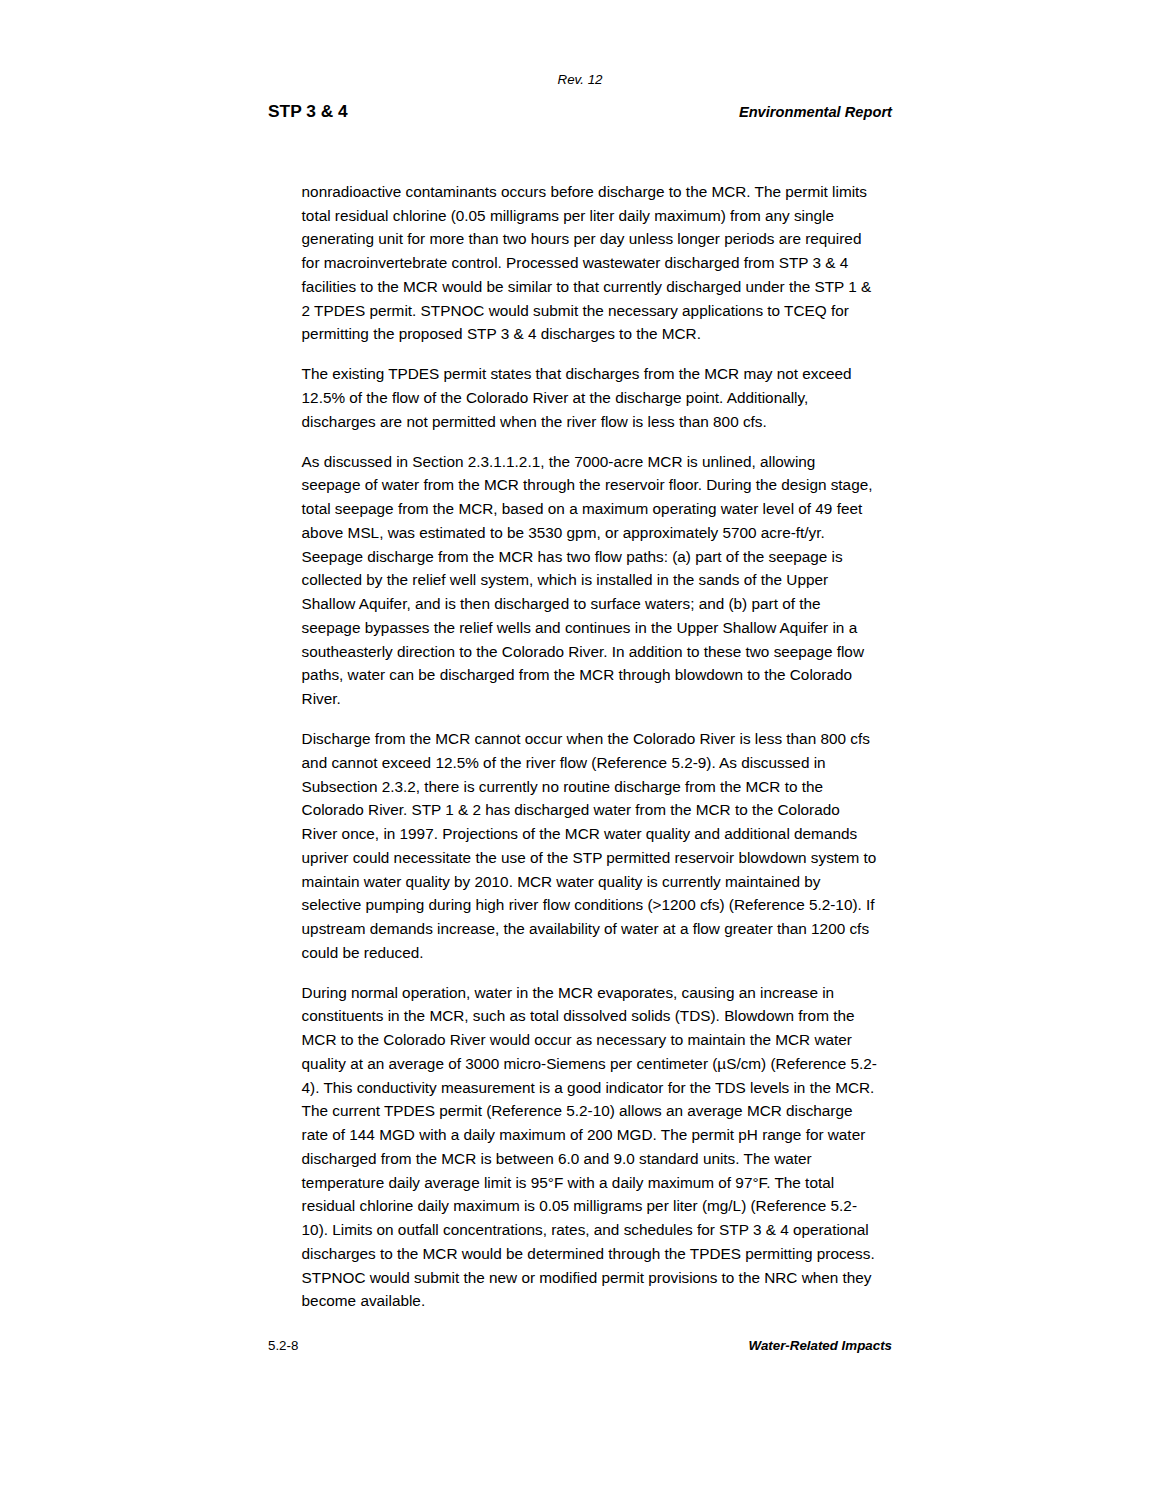Rev. 12
STP 3 & 4 Environmental Report
nonradioactive contaminants occurs before discharge to the MCR. The permit limits total residual chlorine (0.05 milligrams per liter daily maximum) from any single generating unit for more than two hours per day unless longer periods are required for macroinvertebrate control. Processed wastewater discharged from STP 3 & 4 facilities to the MCR would be similar to that currently discharged under the STP 1 & 2 TPDES permit. STPNOC would submit the necessary applications to TCEQ for permitting the proposed STP 3 & 4 discharges to the MCR.
The existing TPDES permit states that discharges from the MCR may not exceed 12.5% of the flow of the Colorado River at the discharge point. Additionally, discharges are not permitted when the river flow is less than 800 cfs.
As discussed in Section 2.3.1.1.2.1, the 7000-acre MCR is unlined, allowing seepage of water from the MCR through the reservoir floor. During the design stage, total seepage from the MCR, based on a maximum operating water level of 49 feet above MSL, was estimated to be 3530 gpm, or approximately 5700 acre-ft/yr. Seepage discharge from the MCR has two flow paths: (a) part of the seepage is collected by the relief well system, which is installed in the sands of the Upper Shallow Aquifer, and is then discharged to surface waters; and (b) part of the seepage bypasses the relief wells and continues in the Upper Shallow Aquifer in a southeasterly direction to the Colorado River. In addition to these two seepage flow paths, water can be discharged from the MCR through blowdown to the Colorado River.
Discharge from the MCR cannot occur when the Colorado River is less than 800 cfs and cannot exceed 12.5% of the river flow (Reference 5.2-9). As discussed in Subsection 2.3.2, there is currently no routine discharge from the MCR to the Colorado River. STP 1 & 2 has discharged water from the MCR to the Colorado River once, in 1997. Projections of the MCR water quality and additional demands upriver could necessitate the use of the STP permitted reservoir blowdown system to maintain water quality by 2010. MCR water quality is currently maintained by selective pumping during high river flow conditions (>1200 cfs) (Reference 5.2-10). If upstream demands increase, the availability of water at a flow greater than 1200 cfs could be reduced.
During normal operation, water in the MCR evaporates, causing an increase in constituents in the MCR, such as total dissolved solids (TDS). Blowdown from the MCR to the Colorado River would occur as necessary to maintain the MCR water quality at an average of 3000 micro-Siemens per centimeter (µS/cm) (Reference 5.2-4). This conductivity measurement is a good indicator for the TDS levels in the MCR. The current TPDES permit (Reference 5.2-10) allows an average MCR discharge rate of 144 MGD with a daily maximum of 200 MGD. The permit pH range for water discharged from the MCR is between 6.0 and 9.0 standard units. The water temperature daily average limit is 95°F with a daily maximum of 97°F. The total residual chlorine daily maximum is 0.05 milligrams per liter (mg/L) (Reference 5.2-10). Limits on outfall concentrations, rates, and schedules for STP 3 & 4 operational discharges to the MCR would be determined through the TPDES permitting process. STPNOC would submit the new or modified permit provisions to the NRC when they become available.
5.2-8 Water-Related Impacts